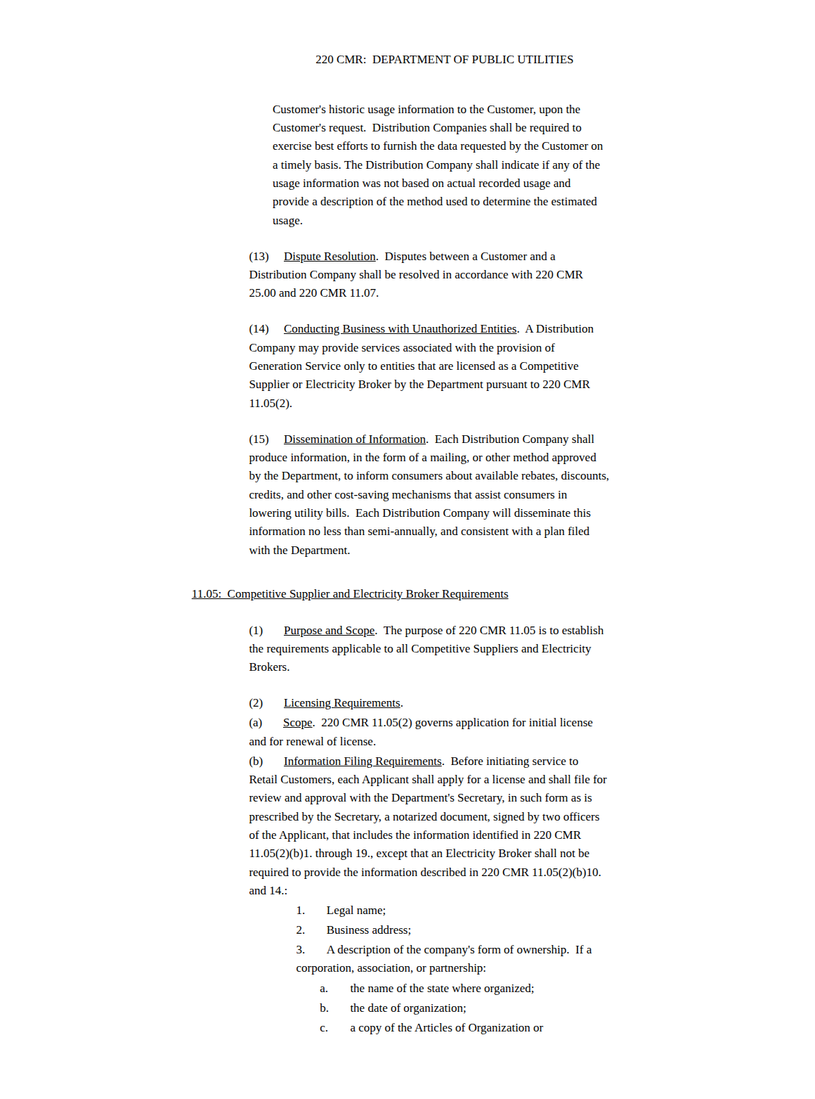220 CMR: DEPARTMENT OF PUBLIC UTILITIES
Customer's historic usage information to the Customer, upon the Customer's request. Distribution Companies shall be required to exercise best efforts to furnish the data requested by the Customer on a timely basis. The Distribution Company shall indicate if any of the usage information was not based on actual recorded usage and provide a description of the method used to determine the estimated usage.
(13) Dispute Resolution. Disputes between a Customer and a Distribution Company shall be resolved in accordance with 220 CMR 25.00 and 220 CMR 11.07.
(14) Conducting Business with Unauthorized Entities. A Distribution Company may provide services associated with the provision of Generation Service only to entities that are licensed as a Competitive Supplier or Electricity Broker by the Department pursuant to 220 CMR 11.05(2).
(15) Dissemination of Information. Each Distribution Company shall produce information, in the form of a mailing, or other method approved by the Department, to inform consumers about available rebates, discounts, credits, and other cost-saving mechanisms that assist consumers in lowering utility bills. Each Distribution Company will disseminate this information no less than semi-annually, and consistent with a plan filed with the Department.
11.05: Competitive Supplier and Electricity Broker Requirements
(1) Purpose and Scope. The purpose of 220 CMR 11.05 is to establish the requirements applicable to all Competitive Suppliers and Electricity Brokers.
(2) Licensing Requirements.
(a) Scope. 220 CMR 11.05(2) governs application for initial license and for renewal of license.
(b) Information Filing Requirements. Before initiating service to Retail Customers, each Applicant shall apply for a license and shall file for review and approval with the Department's Secretary, in such form as is prescribed by the Secretary, a notarized document, signed by two officers of the Applicant, that includes the information identified in 220 CMR 11.05(2)(b)1. through 19., except that an Electricity Broker shall not be required to provide the information described in 220 CMR 11.05(2)(b)10. and 14.:
1. Legal name;
2. Business address;
3. A description of the company's form of ownership. If a corporation, association, or partnership:
a. the name of the state where organized;
b. the date of organization;
c. a copy of the Articles of Organization or